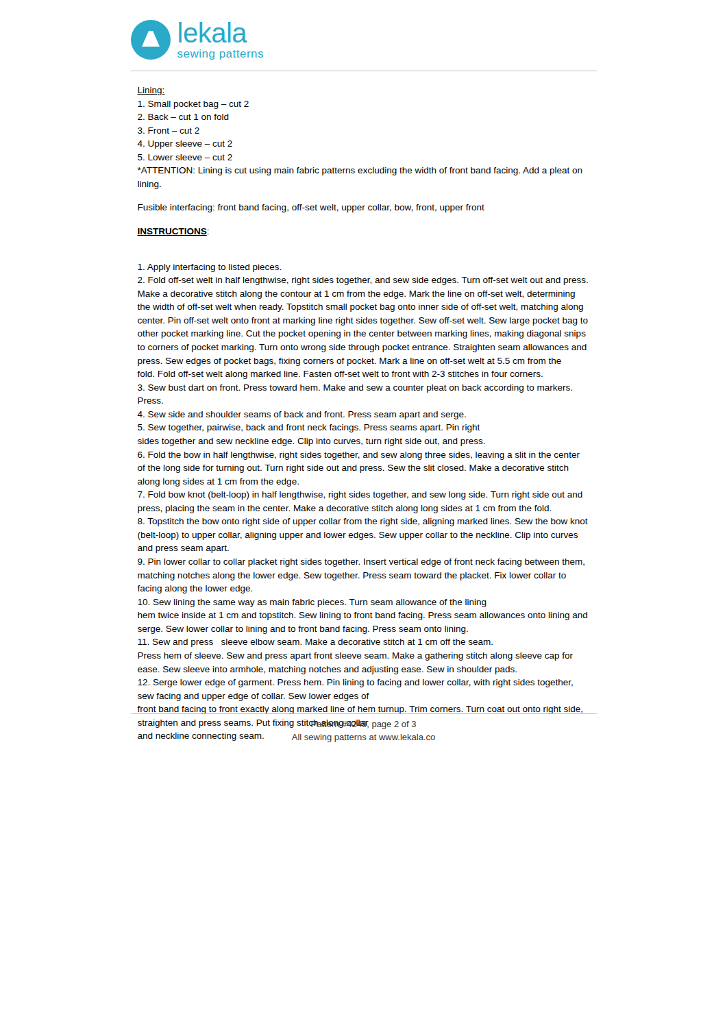lekala
sewing patterns
Lining:
1. Small pocket bag – cut 2
2. Back – cut 1 on fold
3. Front – cut 2
4. Upper sleeve – cut 2
5. Lower sleeve – cut 2
*ATTENTION: Lining is cut using main fabric patterns excluding the width of front band facing. Add a pleat on lining.
Fusible interfacing: front band facing, off-set welt, upper collar, bow, front, upper front
INSTRUCTIONS:
1. Apply interfacing to listed pieces.
2. Fold off-set welt in half lengthwise, right sides together, and sew side edges. Turn off-set welt out and press. Make a decorative stitch along the contour at 1 cm from the edge. Mark the line on off-set welt, determining the width of off-set welt when ready. Topstitch small pocket bag onto inner side of off-set welt, matching along center. Pin off-set welt onto front at marking line right sides together. Sew off-set welt. Sew large pocket bag to other pocket marking line. Cut the pocket opening in the center between marking lines, making diagonal snips to corners of pocket marking. Turn onto wrong side through pocket entrance. Straighten seam allowances and press. Sew edges of pocket bags, fixing corners of pocket. Mark a line on off-set welt at 5.5 cm from the
fold. Fold off-set welt along marked line. Fasten off-set welt to front with 2-3 stitches in four corners.
3. Sew bust dart on front. Press toward hem. Make and sew a counter pleat on back according to markers. Press.
4. Sew side and shoulder seams of back and front. Press seam apart and serge.
5. Sew together, pairwise, back and front neck facings. Press seams apart. Pin right
sides together and sew neckline edge. Clip into curves, turn right side out, and press.
6. Fold the bow in half lengthwise, right sides together, and sew along three sides, leaving a slit in the center of the long side for turning out. Turn right side out and press. Sew the slit closed. Make a decorative stitch along long sides at 1 cm from the edge.
7. Fold bow knot (belt-loop) in half lengthwise, right sides together, and sew long side. Turn right side out and press, placing the seam in the center. Make a decorative stitch along long sides at 1 cm from the fold.
8. Topstitch the bow onto right side of upper collar from the right side, aligning marked lines. Sew the bow knot (belt-loop) to upper collar, aligning upper and lower edges. Sew upper collar to the neckline. Clip into curves and press seam apart.
9. Pin lower collar to collar placket right sides together. Insert vertical edge of front neck facing between them, matching notches along the lower edge. Sew together. Press seam toward the placket. Fix lower collar to facing along the lower edge.
10. Sew lining the same way as main fabric pieces. Turn seam allowance of the lining
hem twice inside at 1 cm and topstitch. Sew lining to front band facing. Press seam allowances onto lining and serge. Sew lower collar to lining and to front band facing. Press seam onto lining.
11. Sew and press sleeve elbow seam. Make a decorative stitch at 1 cm off the seam.
Press hem of sleeve. Sew and press apart front sleeve seam. Make a gathering stitch along sleeve cap for ease. Sew sleeve into armhole, matching notches and adjusting ease. Sew in shoulder pads.
12. Serge lower edge of garment. Press hem. Pin lining to facing and lower collar, with right sides together, sew facing and upper edge of collar. Sew lower edges of
front band facing to front exactly along marked line of hem turnup. Trim corners. Turn coat out onto right side, straighten and press seams. Put fixing stitch along collar
and neckline connecting seam.
Pattern #4248, page 2 of 3
All sewing patterns at www.lekala.co